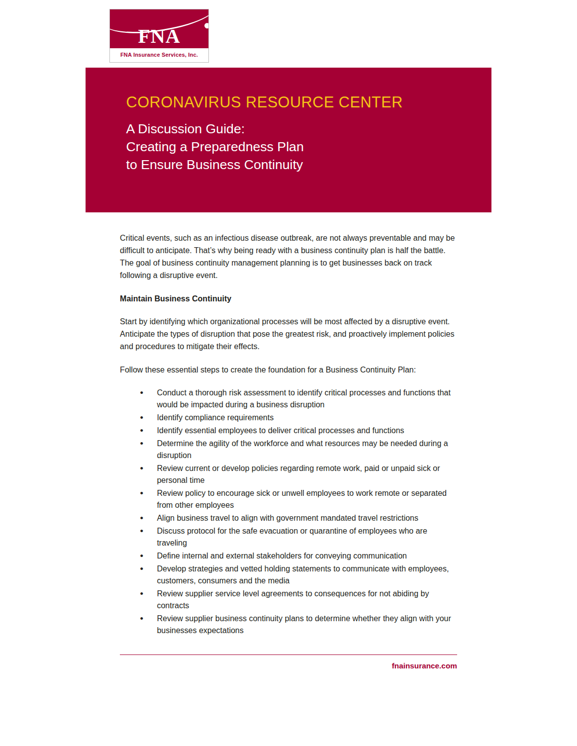FNA
FNA Insurance Services, Inc.
CORONAVIRUS RESOURCE CENTER
A Discussion Guide:
Creating a Preparedness Plan
to Ensure Business Continuity
Critical events, such as an infectious disease outbreak, are not always preventable and may be difficult to anticipate. That’s why being ready with a business continuity plan is half the battle. The goal of business continuity management planning is to get businesses back on track following a disruptive event.
Maintain Business Continuity
Start by identifying which organizational processes will be most affected by a disruptive event. Anticipate the types of disruption that pose the greatest risk, and proactively implement policies and procedures to mitigate their effects.
Follow these essential steps to create the foundation for a Business Continuity Plan:
Conduct a thorough risk assessment to identify critical processes and functions that would be impacted during a business disruption
Identify compliance requirements
Identify essential employees to deliver critical processes and functions
Determine the agility of the workforce and what resources may be needed during a disruption
Review current or develop policies regarding remote work, paid or unpaid sick or personal time
Review policy to encourage sick or unwell employees to work remote or separated from other employees
Align business travel to align with government mandated travel restrictions
Discuss protocol for the safe evacuation or quarantine of employees who are traveling
Define internal and external stakeholders for conveying communication
Develop strategies and vetted holding statements to communicate with employees, customers, consumers and the media
Review supplier service level agreements to consequences for not abiding by contracts
Review supplier business continuity plans to determine whether they align with your businesses expectations
fnainsurance.com